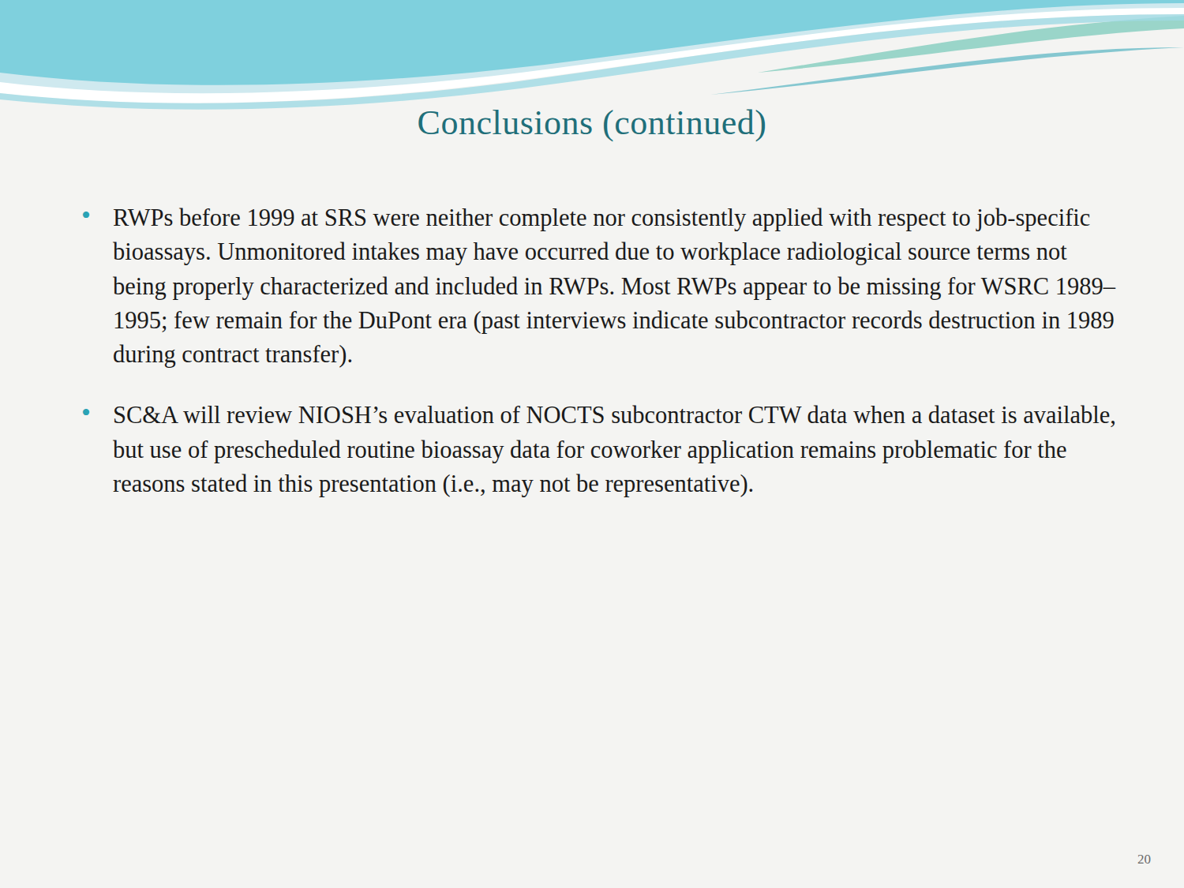Conclusions (continued)
RWPs before 1999 at SRS were neither complete nor consistently applied with respect to job-specific bioassays. Unmonitored intakes may have occurred due to workplace radiological source terms not being properly characterized and included in RWPs. Most RWPs appear to be missing for WSRC 1989–1995; few remain for the DuPont era (past interviews indicate subcontractor records destruction in 1989 during contract transfer).
SC&A will review NIOSH’s evaluation of NOCTS subcontractor CTW data when a dataset is available, but use of prescheduled routine bioassay data for coworker application remains problematic for the reasons stated in this presentation (i.e., may not be representative).
20